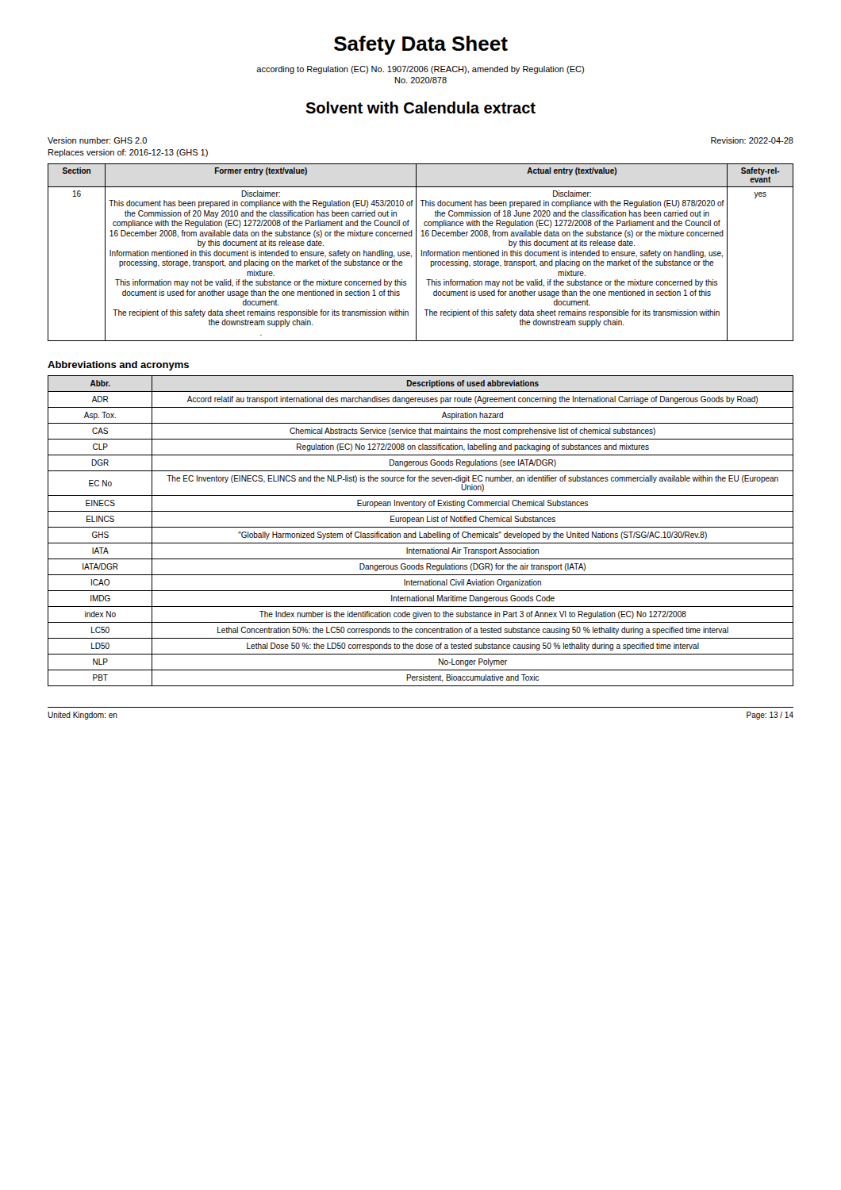Safety Data Sheet
according to Regulation (EC) No. 1907/2006 (REACH), amended by Regulation (EC)
No. 2020/878
Solvent with Calendula extract
Version number: GHS 2.0
Replaces version of: 2016-12-13 (GHS 1)
Revision: 2022-04-28
| Section | Former entry (text/value) | Actual entry (text/value) | Safety-rel- evant |
| --- | --- | --- | --- |
| 16 | Disclaimer: This document has been prepared in compliance with the Regulation (EU) 453/2010 of the Commission of 20 May 2010 and the classification has been carried out in compliance with the Regulation (EC) 1272/2008 of the Parliament and the Council of 16 December 2008, from available data on the substance (s) or the mixture concerned by this document at its release date. Information mentioned in this document is intended to ensure, safety on handling, use, processing, storage, transport, and placing on the market of the substance or the mixture. This information may not be valid, if the substance or the mixture concerned by this document is used for another usage than the one mentioned in section 1 of this document. The recipient of this safety data sheet remains responsible for its transmission within the downstream supply chain. . | Disclaimer: This document has been prepared in compliance with the Regulation (EU) 878/2020 of the Commission of 18 June 2020 and the classification has been carried out in compliance with the Regulation (EC) 1272/2008 of the Parliament and the Council of 16 December 2008, from available data on the substance (s) or the mixture concerned by this document at its release date. Information mentioned in this document is intended to ensure, safety on handling, use, processing, storage, transport, and placing on the market of the substance or the mixture. This information may not be valid, if the substance or the mixture concerned by this document is used for another usage than the one mentioned in section 1 of this document. The recipient of this safety data sheet remains responsible for its transmission within the downstream supply chain. | yes |
Abbreviations and acronyms
| Abbr. | Descriptions of used abbreviations |
| --- | --- |
| ADR | Accord relatif au transport international des marchandises dangereuses par route (Agreement concerning the International Carriage of Dangerous Goods by Road) |
| Asp. Tox. | Aspiration hazard |
| CAS | Chemical Abstracts Service (service that maintains the most comprehensive list of chemical substances) |
| CLP | Regulation (EC) No 1272/2008 on classification, labelling and packaging of substances and mixtures |
| DGR | Dangerous Goods Regulations (see IATA/DGR) |
| EC No | The EC Inventory (EINECS, ELINCS and the NLP-list) is the source for the seven-digit EC number, an identifier of substances commercially available within the EU (European Union) |
| EINECS | European Inventory of Existing Commercial Chemical Substances |
| ELINCS | European List of Notified Chemical Substances |
| GHS | "Globally Harmonized System of Classification and Labelling of Chemicals" developed by the United Nations (ST/SG/AC.10/30/Rev.8) |
| IATA | International Air Transport Association |
| IATA/DGR | Dangerous Goods Regulations (DGR) for the air transport (IATA) |
| ICAO | International Civil Aviation Organization |
| IMDG | International Maritime Dangerous Goods Code |
| index No | The Index number is the identification code given to the substance in Part 3 of Annex VI to Regulation (EC) No 1272/2008 |
| LC50 | Lethal Concentration 50%: the LC50 corresponds to the concentration of a tested substance causing 50 % lethality during a specified time interval |
| LD50 | Lethal Dose 50 %: the LD50 corresponds to the dose of a tested substance causing 50 % lethality during a specified time interval |
| NLP | No-Longer Polymer |
| PBT | Persistent, Bioaccumulative and Toxic |
United Kingdom: en
Page: 13 / 14